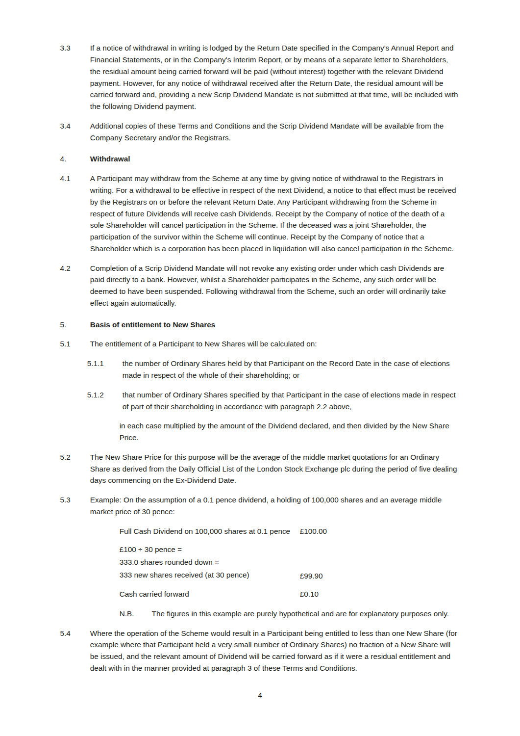3.3
If a notice of withdrawal in writing is lodged by the Return Date specified in the Company's Annual Report and Financial Statements, or in the Company's Interim Report, or by means of a separate letter to Shareholders, the residual amount being carried forward will be paid (without interest) together with the relevant Dividend payment. However, for any notice of withdrawal received after the Return Date, the residual amount will be carried forward and, providing a new Scrip Dividend Mandate is not submitted at that time, will be included with the following Dividend payment.
3.4
Additional copies of these Terms and Conditions and the Scrip Dividend Mandate will be available from the Company Secretary and/or the Registrars.
4.
Withdrawal
4.1
A Participant may withdraw from the Scheme at any time by giving notice of withdrawal to the Registrars in writing. For a withdrawal to be effective in respect of the next Dividend, a notice to that effect must be received by the Registrars on or before the relevant Return Date. Any Participant withdrawing from the Scheme in respect of future Dividends will receive cash Dividends. Receipt by the Company of notice of the death of a sole Shareholder will cancel participation in the Scheme. If the deceased was a joint Shareholder, the participation of the survivor within the Scheme will continue. Receipt by the Company of notice that a Shareholder which is a corporation has been placed in liquidation will also cancel participation in the Scheme.
4.2
Completion of a Scrip Dividend Mandate will not revoke any existing order under which cash Dividends are paid directly to a bank. However, whilst a Shareholder participates in the Scheme, any such order will be deemed to have been suspended. Following withdrawal from the Scheme, such an order will ordinarily take effect again automatically.
5.
Basis of entitlement to New Shares
5.1
The entitlement of a Participant to New Shares will be calculated on:
5.1.1
the number of Ordinary Shares held by that Participant on the Record Date in the case of elections made in respect of the whole of their shareholding; or
5.1.2
that number of Ordinary Shares specified by that Participant in the case of elections made in respect of part of their shareholding in accordance with paragraph 2.2 above,
in each case multiplied by the amount of the Dividend declared, and then divided by the New Share Price.
5.2
The New Share Price for this purpose will be the average of the middle market quotations for an Ordinary Share as derived from the Daily Official List of the London Stock Exchange plc during the period of five dealing days commencing on the Ex-Dividend Date.
5.3
Example: On the assumption of a 0.1 pence dividend, a holding of 100,000 shares and an average middle market price of 30 pence:
Full Cash Dividend on 100,000 shares at 0.1 pence
£100.00
£100 ÷ 30 pence =
333.0 shares rounded down =
333 new shares received (at 30 pence)
£99.90
Cash carried forward
£0.10
N.B.
The figures in this example are purely hypothetical and are for explanatory purposes only.
5.4
Where the operation of the Scheme would result in a Participant being entitled to less than one New Share (for example where that Participant held a very small number of Ordinary Shares) no fraction of a New Share will be issued, and the relevant amount of Dividend will be carried forward as if it were a residual entitlement and dealt with in the manner provided at paragraph 3 of these Terms and Conditions.
4